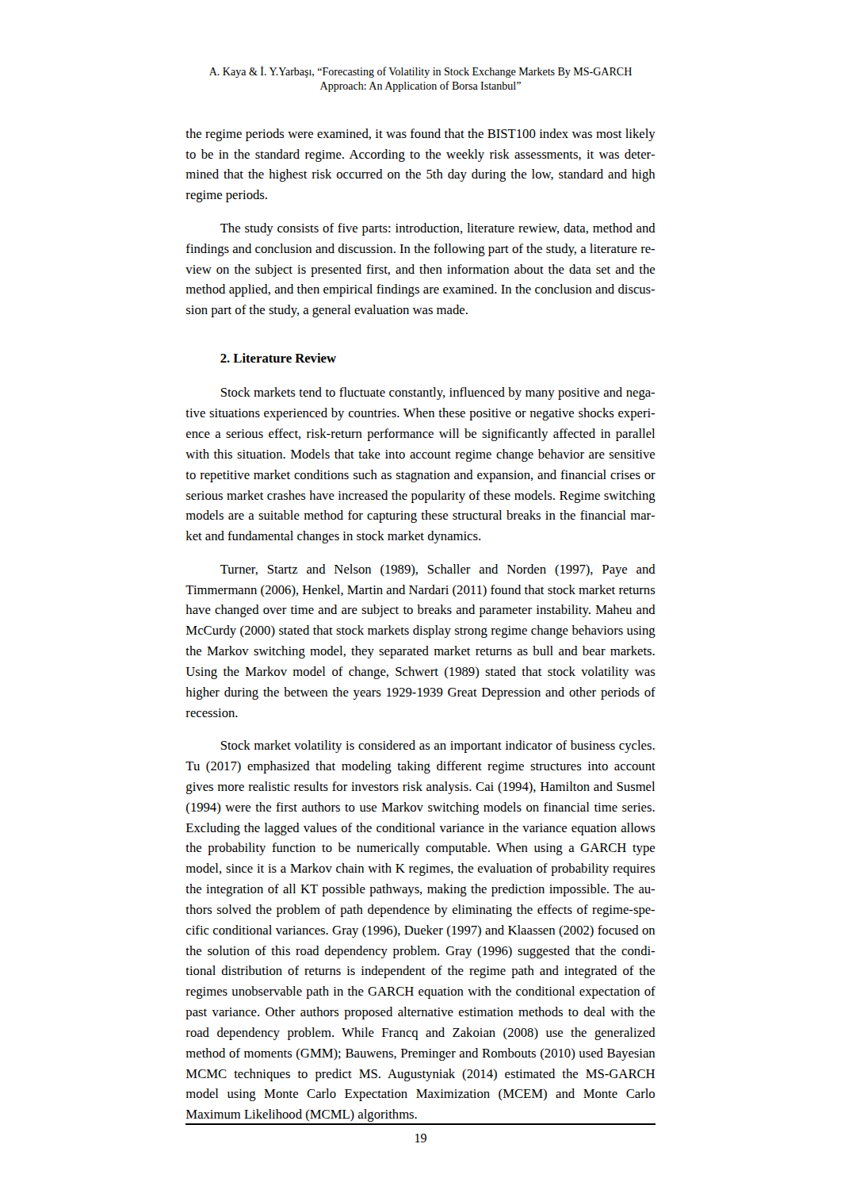A. Kaya & İ. Y.Yarbaşı, “Forecasting of Volatility in Stock Exchange Markets By MS-GARCH Approach: An Application of Borsa Istanbul”
the regime periods were examined, it was found that the BIST100 index was most likely to be in the standard regime. According to the weekly risk assessments, it was determined that the highest risk occurred on the 5th day during the low, standard and high regime periods.
The study consists of five parts: introduction, literature rewiew, data, method and findings and conclusion and discussion. In the following part of the study, a literature review on the subject is presented first, and then information about the data set and the method applied, and then empirical findings are examined. In the conclusion and discussion part of the study, a general evaluation was made.
2. Literature Review
Stock markets tend to fluctuate constantly, influenced by many positive and negative situations experienced by countries. When these positive or negative shocks experience a serious effect, risk-return performance will be significantly affected in parallel with this situation. Models that take into account regime change behavior are sensitive to repetitive market conditions such as stagnation and expansion, and financial crises or serious market crashes have increased the popularity of these models. Regime switching models are a suitable method for capturing these structural breaks in the financial market and fundamental changes in stock market dynamics.
Turner, Startz and Nelson (1989), Schaller and Norden (1997), Paye and Timmermann (2006), Henkel, Martin and Nardari (2011) found that stock market returns have changed over time and are subject to breaks and parameter instability. Maheu and McCurdy (2000) stated that stock markets display strong regime change behaviors using the Markov switching model, they separated market returns as bull and bear markets. Using the Markov model of change, Schwert (1989) stated that stock volatility was higher during the between the years 1929-1939 Great Depression and other periods of recession.
Stock market volatility is considered as an important indicator of business cycles. Tu (2017) emphasized that modeling taking different regime structures into account gives more realistic results for investors risk analysis. Cai (1994), Hamilton and Susmel (1994) were the first authors to use Markov switching models on financial time series. Excluding the lagged values of the conditional variance in the variance equation allows the probability function to be numerically computable. When using a GARCH type model, since it is a Markov chain with K regimes, the evaluation of probability requires the integration of all KT possible pathways, making the prediction impossible. The authors solved the problem of path dependence by eliminating the effects of regime-specific conditional variances. Gray (1996), Dueker (1997) and Klaassen (2002) focused on the solution of this road dependency problem. Gray (1996) suggested that the conditional distribution of returns is independent of the regime path and integrated of the regimes unobservable path in the GARCH equation with the conditional expectation of past variance. Other authors proposed alternative estimation methods to deal with the road dependency problem. While Francq and Zakoian (2008) use the generalized method of moments (GMM); Bauwens, Preminger and Rombouts (2010) used Bayesian MCMC techniques to predict MS. Augustyniak (2014) estimated the MS-GARCH model using Monte Carlo Expectation Maximization (MCEM) and Monte Carlo Maximum Likelihood (MCML) algorithms.
19